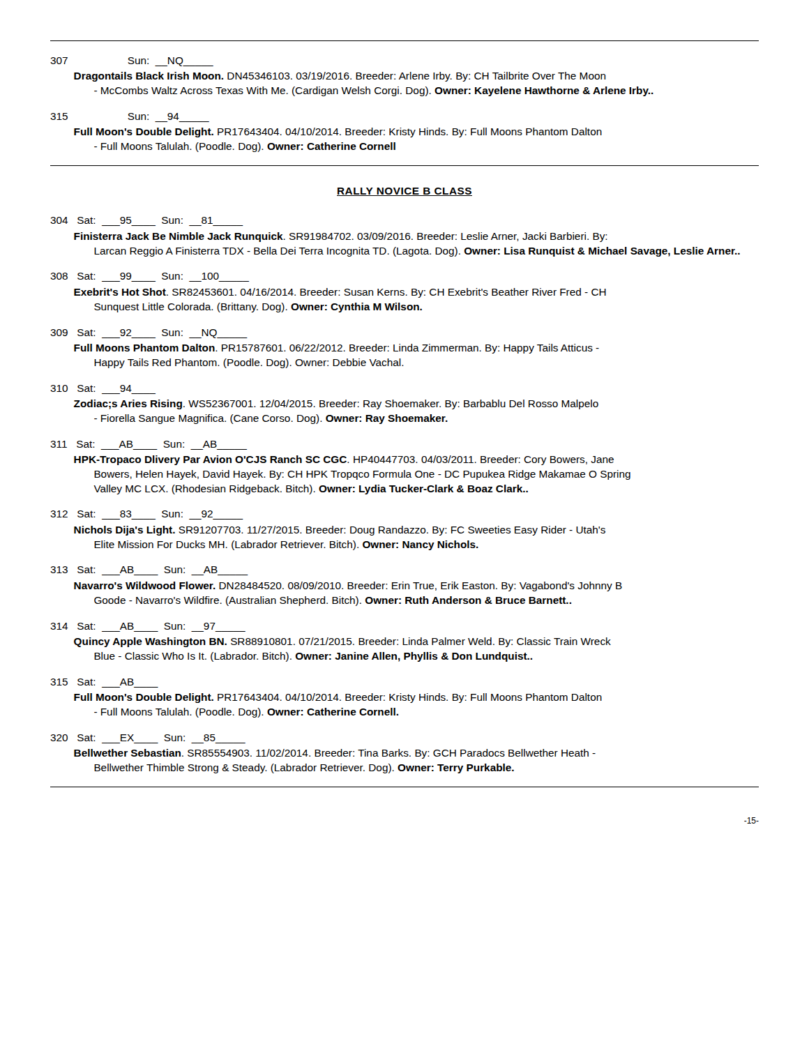307 Sun: __NQ_____
Dragontails Black Irish Moon. DN45346103. 03/19/2016. Breeder: Arlene Irby. By: CH Tailbrite Over The Moon - McCombs Waltz Across Texas With Me. (Cardigan Welsh Corgi. Dog). Owner: Kayelene Hawthorne & Arlene Irby..
315 Sun: __94_____
Full Moon's Double Delight. PR17643404. 04/10/2014. Breeder: Kristy Hinds. By: Full Moons Phantom Dalton - Full Moons Talulah. (Poodle. Dog). Owner: Catherine Cornell
RALLY NOVICE B CLASS
304 Sat: ___95____ Sun: __81_____
Finisterra Jack Be Nimble Jack Runquick. SR91984702. 03/09/2016. Breeder: Leslie Arner, Jacki Barbieri. By: Larcan Reggio A Finisterra TDX - Bella Dei Terra Incognita TD. (Lagota. Dog). Owner: Lisa Runquist & Michael Savage, Leslie Arner..
308 Sat: ___99____ Sun: __100_____
Exebrit's Hot Shot. SR82453601. 04/16/2014. Breeder: Susan Kerns. By: CH Exebrit's Beather River Fred - CH Sunquest Little Colorada. (Brittany. Dog). Owner: Cynthia M Wilson.
309 Sat: ___92____ Sun: __NQ_____
Full Moons Phantom Dalton. PR15787601. 06/22/2012. Breeder: Linda Zimmerman. By: Happy Tails Atticus - Happy Tails Red Phantom. (Poodle. Dog). Owner: Debbie Vachal.
310 Sat: ___94____
Zodiac;s Aries Rising. WS52367001. 12/04/2015. Breeder: Ray Shoemaker. By: Barbablu Del Rosso Malpelo - Fiorella Sangue Magnifica. (Cane Corso. Dog). Owner: Ray Shoemaker.
311 Sat: ___AB____ Sun: __AB_____
HPK-Tropaco Dlivery Par Avion O'CJS Ranch SC CGC. HP40447703. 04/03/2011. Breeder: Cory Bowers, Jane Bowers, Helen Hayek, David Hayek. By: CH HPK Tropqco Formula One - DC Pupukea Ridge Makamae O Spring Valley MC LCX. (Rhodesian Ridgeback. Bitch). Owner: Lydia Tucker-Clark & Boaz Clark..
312 Sat: ___83____ Sun: __92_____
Nichols Dija's Light. SR91207703. 11/27/2015. Breeder: Doug Randazzo. By: FC Sweeties Easy Rider - Utah's Elite Mission For Ducks MH. (Labrador Retriever. Bitch). Owner: Nancy Nichols.
313 Sat: ___AB____ Sun: __AB_____
Navarro's Wildwood Flower. DN28484520. 08/09/2010. Breeder: Erin True, Erik Easton. By: Vagabond's Johnny B Goode - Navarro's Wildfire. (Australian Shepherd. Bitch). Owner: Ruth Anderson & Bruce Barnett..
314 Sat: ___AB____ Sun: __97_____
Quincy Apple Washington BN. SR88910801. 07/21/2015. Breeder: Linda Palmer Weld. By: Classic Train Wreck Blue - Classic Who Is It. (Labrador. Bitch). Owner: Janine Allen, Phyllis & Don Lundquist..
315 Sat: ___AB____
Full Moon's Double Delight. PR17643404. 04/10/2014. Breeder: Kristy Hinds. By: Full Moons Phantom Dalton - Full Moons Talulah. (Poodle. Dog). Owner: Catherine Cornell.
320 Sat: ___EX____ Sun: __85_____
Bellwether Sebastian. SR85554903. 11/02/2014. Breeder: Tina Barks. By: GCH Paradocs Bellwether Heath - Bellwether Thimble Strong & Steady. (Labrador Retriever. Dog). Owner: Terry Purkable.
-15-